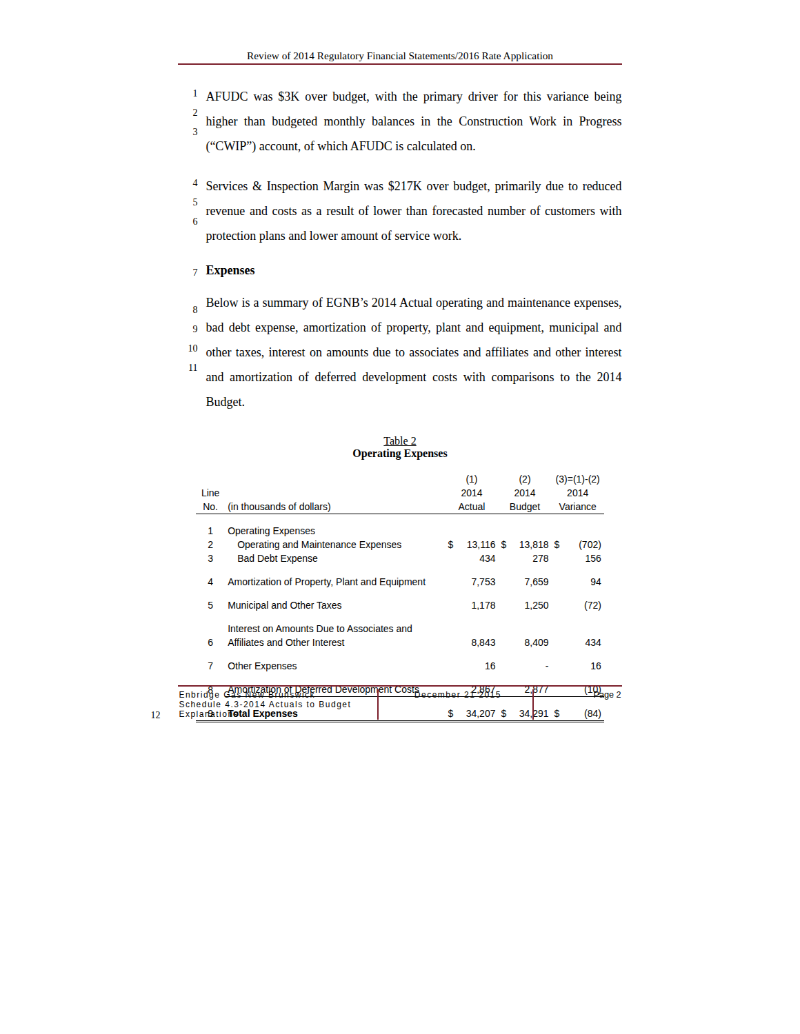Review of 2014 Regulatory Financial Statements/2016 Rate Application
1
2
3
AFUDC was $3K over budget, with the primary driver for this variance being higher than budgeted monthly balances in the Construction Work in Progress (“CWIP”) account, of which AFUDC is calculated on.
4
5
6
Services & Inspection Margin was $217K over budget, primarily due to reduced revenue and costs as a result of lower than forecasted number of customers with protection plans and lower amount of service work.
7
Expenses
8
9
10
11
Below is a summary of EGNB’s 2014 Actual operating and maintenance expenses, bad debt expense, amortization of property, plant and equipment, municipal and other taxes, interest on amounts due to associates and affiliates and other interest and amortization of deferred development costs with comparisons to the 2014 Budget.
Table 2
Operating Expenses
| | (1) | (2) | (3)=(1)-(2) |
| Line | | 2014 | 2014 | 2014 |
| No. | (in thousands of dollars) | Actual | Budget | Variance |
| 1 | Operating Expenses | | | |
| 2 | Operating and Maintenance Expenses | $ | 13,116 | $ | 13,818 | $ | (702) |
| 3 | Bad Debt Expense | | 434 | | 278 | | 156 |
| 4 | Amortization of Property, Plant and Equipment | | 7,753 | | 7,659 | | 94 |
| 5 | Municipal and Other Taxes | | 1,178 | | 1,250 | | (72) |
| | Interest on Amounts Due to Associates and | | | |
| 6 | Affiliates and Other Interest | | 8,843 | | 8,409 | | 434 |
| 7 | Other Expenses | | 16 | | - | | 16 |
| 8 | Amortization of Deferred Development Costs | | 2,867 | | 2,877 | | (10) |
| 9 | Total Expenses | $ | 34,207 | $ | 34,291 | $ | (84) |
12
| Enbridge Gas New Brunswick Schedule 4.3-2014 Actuals to Budget Explanations | December 21 2015 | Page 2 |